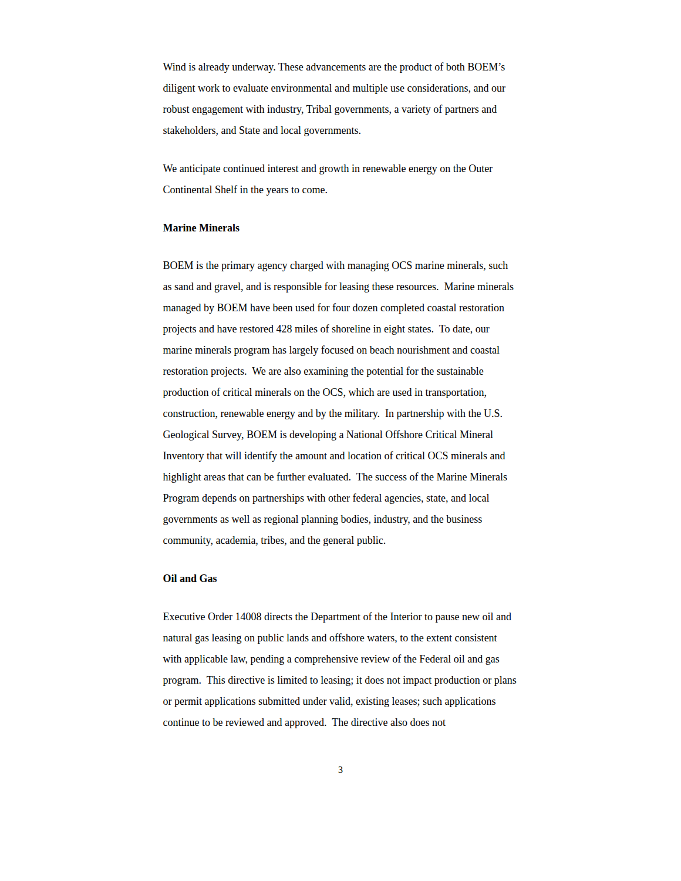Wind is already underway. These advancements are the product of both BOEM’s diligent work to evaluate environmental and multiple use considerations, and our robust engagement with industry, Tribal governments, a variety of partners and stakeholders, and State and local governments.
We anticipate continued interest and growth in renewable energy on the Outer Continental Shelf in the years to come.
Marine Minerals
BOEM is the primary agency charged with managing OCS marine minerals, such as sand and gravel, and is responsible for leasing these resources. Marine minerals managed by BOEM have been used for four dozen completed coastal restoration projects and have restored 428 miles of shoreline in eight states. To date, our marine minerals program has largely focused on beach nourishment and coastal restoration projects. We are also examining the potential for the sustainable production of critical minerals on the OCS, which are used in transportation, construction, renewable energy and by the military. In partnership with the U.S. Geological Survey, BOEM is developing a National Offshore Critical Mineral Inventory that will identify the amount and location of critical OCS minerals and highlight areas that can be further evaluated. The success of the Marine Minerals Program depends on partnerships with other federal agencies, state, and local governments as well as regional planning bodies, industry, and the business community, academia, tribes, and the general public.
Oil and Gas
Executive Order 14008 directs the Department of the Interior to pause new oil and natural gas leasing on public lands and offshore waters, to the extent consistent with applicable law, pending a comprehensive review of the Federal oil and gas program. This directive is limited to leasing; it does not impact production or plans or permit applications submitted under valid, existing leases; such applications continue to be reviewed and approved. The directive also does not
3